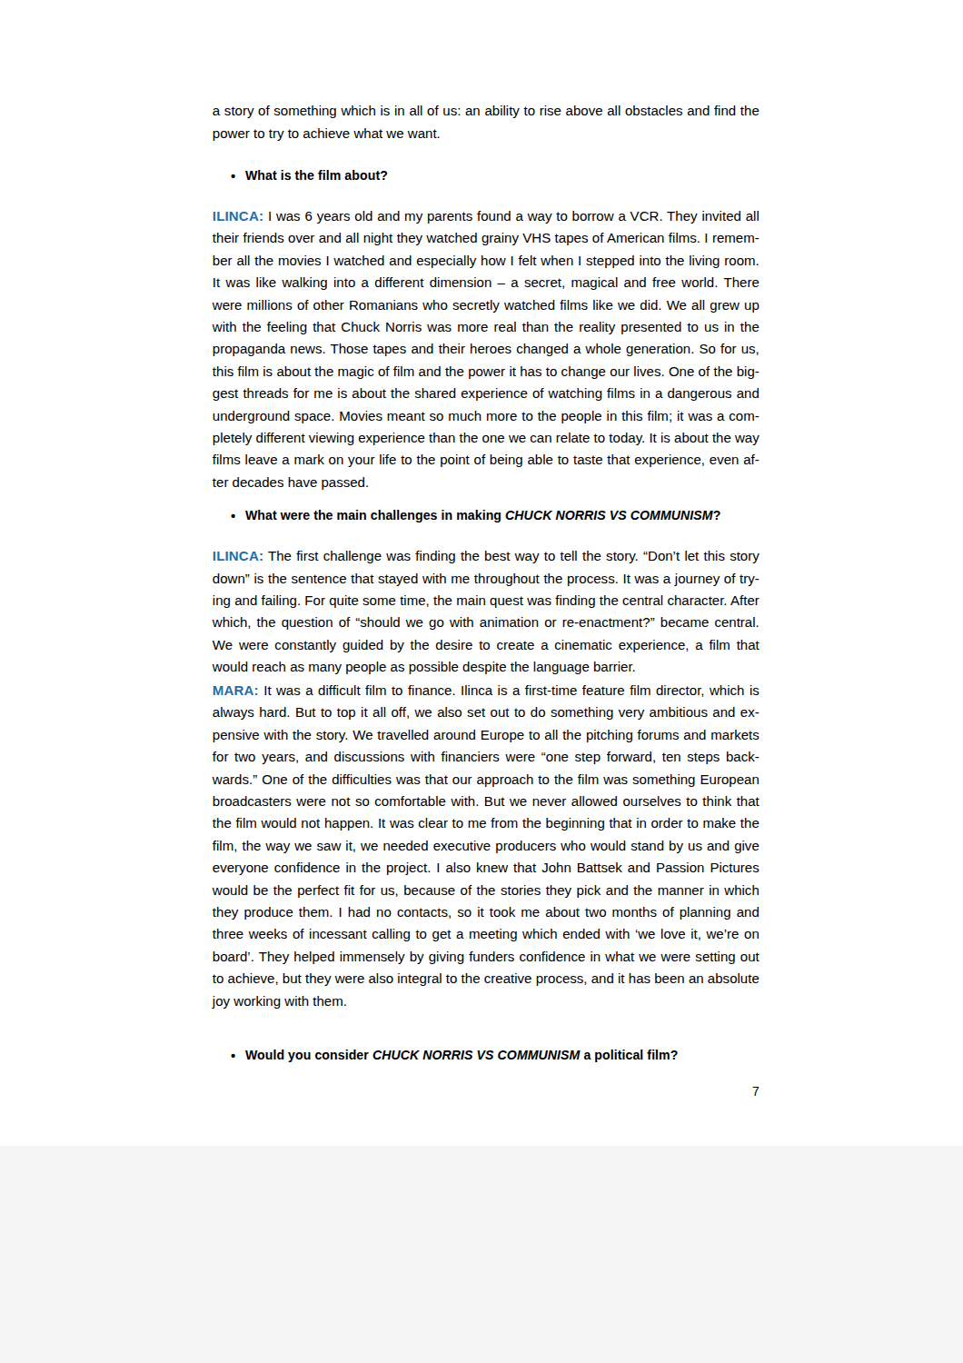a story of something which is in all of us: an ability to rise above all obstacles and find the power to try to achieve what we want.
What is the film about?
ILINCA: I was 6 years old and my parents found a way to borrow a VCR. They invited all their friends over and all night they watched grainy VHS tapes of American films. I remember all the movies I watched and especially how I felt when I stepped into the living room. It was like walking into a different dimension – a secret, magical and free world. There were millions of other Romanians who secretly watched films like we did. We all grew up with the feeling that Chuck Norris was more real than the reality presented to us in the propaganda news. Those tapes and their heroes changed a whole generation. So for us, this film is about the magic of film and the power it has to change our lives. One of the biggest threads for me is about the shared experience of watching films in a dangerous and underground space. Movies meant so much more to the people in this film; it was a completely different viewing experience than the one we can relate to today. It is about the way films leave a mark on your life to the point of being able to taste that experience, even after decades have passed.
What were the main challenges in making CHUCK NORRIS VS COMMUNISM?
ILINCA: The first challenge was finding the best way to tell the story. “Don’t let this story down” is the sentence that stayed with me throughout the process. It was a journey of trying and failing. For quite some time, the main quest was finding the central character. After which, the question of “should we go with animation or re-enactment?” became central. We were constantly guided by the desire to create a cinematic experience, a film that would reach as many people as possible despite the language barrier.
MARA: It was a difficult film to finance. Ilinca is a first-time feature film director, which is always hard. But to top it all off, we also set out to do something very ambitious and expensive with the story. We travelled around Europe to all the pitching forums and markets for two years, and discussions with financiers were “one step forward, ten steps backwards.” One of the difficulties was that our approach to the film was something European broadcasters were not so comfortable with. But we never allowed ourselves to think that the film would not happen. It was clear to me from the beginning that in order to make the film, the way we saw it, we needed executive producers who would stand by us and give everyone confidence in the project. I also knew that John Battsek and Passion Pictures would be the perfect fit for us, because of the stories they pick and the manner in which they produce them. I had no contacts, so it took me about two months of planning and three weeks of incessant calling to get a meeting which ended with ‘we love it, we’re on board’. They helped immensely by giving funders confidence in what we were setting out to achieve, but they were also integral to the creative process, and it has been an absolute joy working with them.
Would you consider CHUCK NORRIS VS COMMUNISM a political film?
7